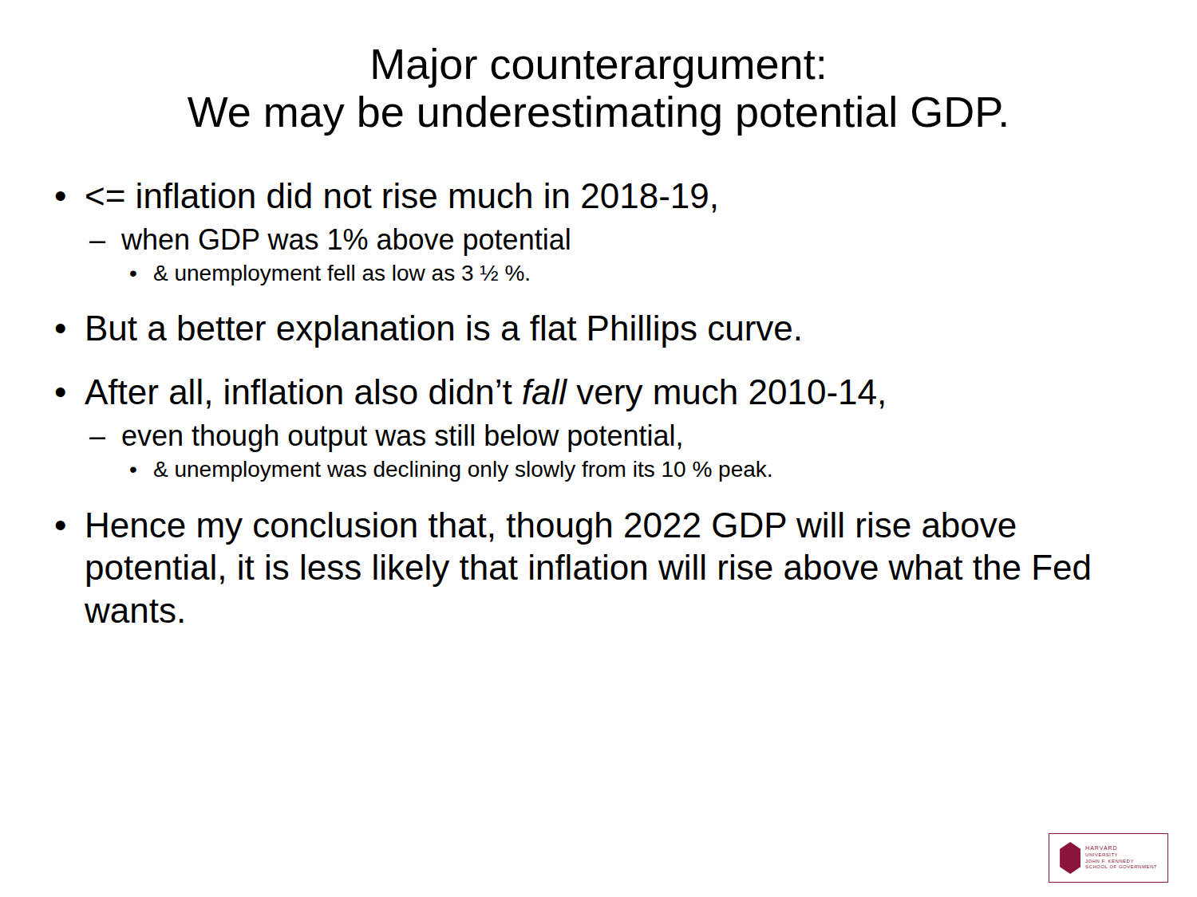Major counterargument:
We may be underestimating potential GDP.
<= inflation did not rise much in 2018-19,
when GDP was 1% above potential
& unemployment fell as low as 3 ½ %.
But a better explanation is a flat Phillips curve.
After all, inflation also didn’t fall very much 2010-14,
even though output was still below potential,
& unemployment was declining only slowly from its 10 % peak.
Hence my conclusion that, though 2022 GDP will rise above potential, it is less likely that inflation will rise above what the Fed wants.
HARVARD
UNIVERSITY
JOHN F. KENNEDY
SCHOOL OF GOVERNMENT